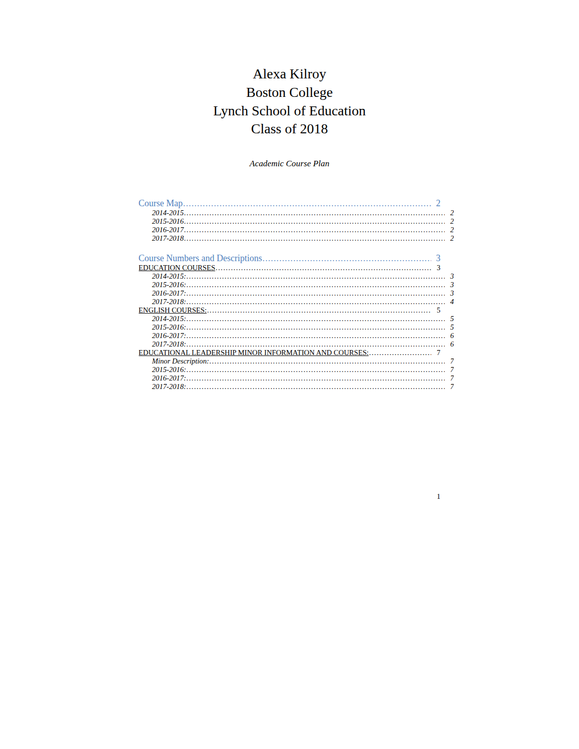Alexa Kilroy
Boston College
Lynch School of Education
Class of 2018
Academic Course Plan
Course Map ........................................................................................................................... 2
2014-2015 ................................................................................................................................................. 2
2015-2016 ................................................................................................................................................. 2
2016-2017 ................................................................................................................................................. 2
2017-2018 ................................................................................................................................................. 2
Course Numbers and Descriptions ................................................................................................. 3
EDUCATION COURSES ......................................................................................................................... 3
2014-2015: ............................................................................................................................................... 3
2015-2016: ............................................................................................................................................... 3
2016-2017: ............................................................................................................................................... 3
2017-2018: ............................................................................................................................................... 4
ENGLISH COURSES: ............................................................................................................................. 5
2014-2015: ............................................................................................................................................... 5
2015-2016: ............................................................................................................................................... 5
2016-2017: ............................................................................................................................................... 6
2017-2018: ............................................................................................................................................... 6
EDUCATIONAL LEADERSHIP MINOR INFORMATION AND COURSES: ......................................................... 7
Minor Description: ..................................................................................................................................... 7
2015-2016: ............................................................................................................................................... 7
2016-2017: ............................................................................................................................................... 7
2017-2018: ............................................................................................................................................... 7
1